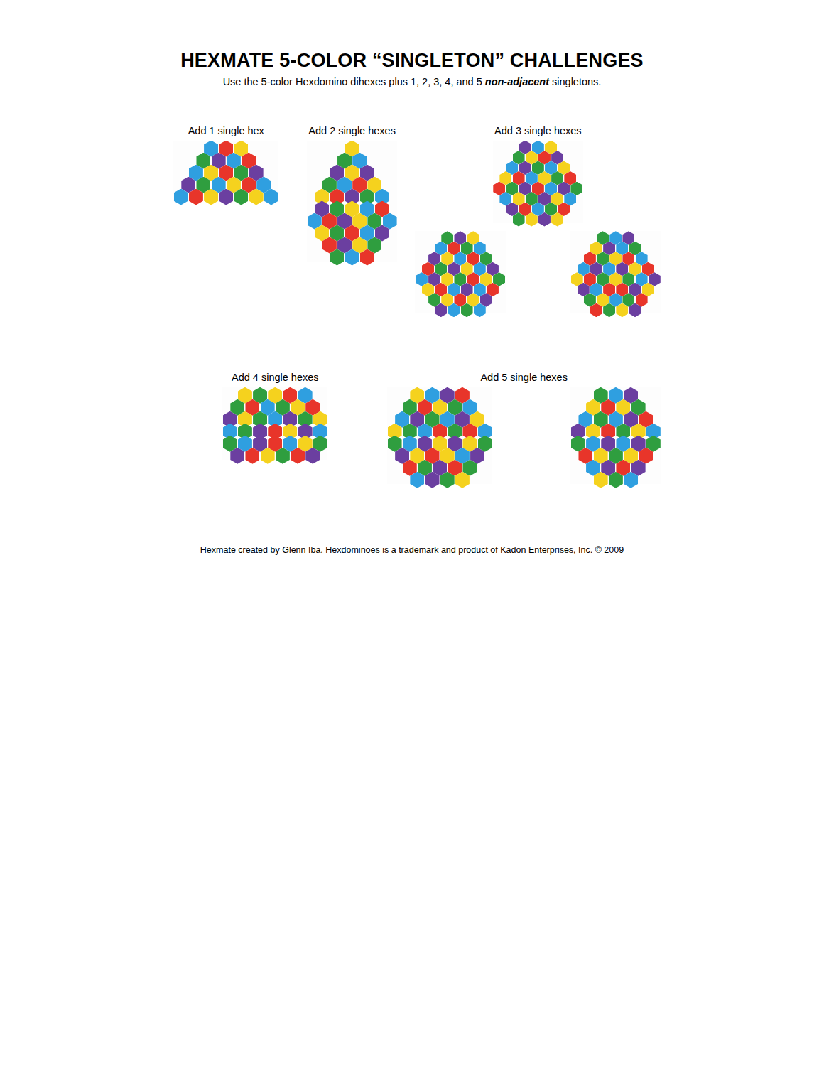HEXMATE 5-COLOR “SINGLETON” CHALLENGES
Use the 5-color Hexdomino dihexes plus 1, 2, 3, 4, and 5 non-adjacent singletons.
Add 1 single hex
Add 2 single hexes
Add 3 single hexes
Add 4 single hexes
Add 5 single hexes
Hexmate created by Glenn Iba. Hexdominoes is a trademark and product of Kadon Enterprises, Inc. © 2009